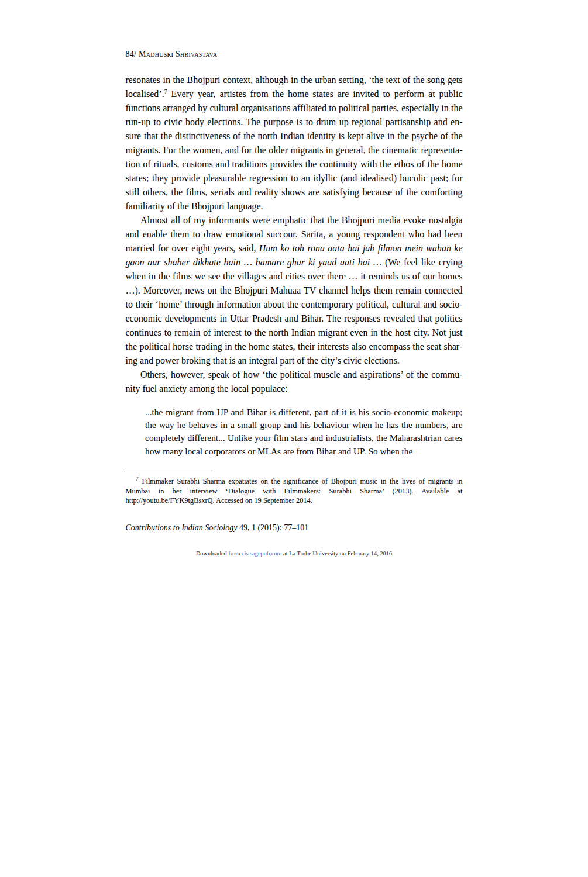84/ Madhusri Shrivastava
resonates in the Bhojpuri context, although in the urban setting, ‘the text of the song gets localised’.7 Every year, artistes from the home states are invited to perform at public functions arranged by cultural organisations affiliated to political parties, especially in the run-up to civic body elections. The purpose is to drum up regional partisanship and ensure that the distinctiveness of the north Indian identity is kept alive in the psyche of the migrants. For the women, and for the older migrants in general, the cinematic representation of rituals, customs and traditions provides the continuity with the ethos of the home states; they provide pleasurable regression to an idyllic (and idealised) bucolic past; for still others, the films, serials and reality shows are satisfying because of the comforting familiarity of the Bhojpuri language.
Almost all of my informants were emphatic that the Bhojpuri media evoke nostalgia and enable them to draw emotional succour. Sarita, a young respondent who had been married for over eight years, said, Hum ko toh rona aata hai jab filmon mein wahan ke gaon aur shaher dikhate hain … hamare ghar ki yaad aati hai … (We feel like crying when in the films we see the villages and cities over there … it reminds us of our homes …). Moreover, news on the Bhojpuri Mahuaa TV channel helps them remain connected to their ‘home’ through information about the contemporary political, cultural and socio-economic developments in Uttar Pradesh and Bihar. The responses revealed that politics continues to remain of interest to the north Indian migrant even in the host city. Not just the political horse trading in the home states, their interests also encompass the seat sharing and power broking that is an integral part of the city’s civic elections.
Others, however, speak of how ‘the political muscle and aspirations’ of the community fuel anxiety among the local populace:
...the migrant from UP and Bihar is different, part of it is his socio-economic makeup; the way he behaves in a small group and his behaviour when he has the numbers, are completely different... Unlike your film stars and industrialists, the Maharashtrian cares how many local corporators or MLAs are from Bihar and UP. So when the
7 Filmmaker Surabhi Sharma expatiates on the significance of Bhojpuri music in the lives of migrants in Mumbai in her interview ‘Dialogue with Filmmakers: Surabhi Sharma’ (2013). Available at http://youtu.be/FYK9tgBsxrQ. Accessed on 19 September 2014.
Contributions to Indian Sociology 49, 1 (2015): 77–101
Downloaded from cis.sagepub.com at La Trobe University on February 14, 2016